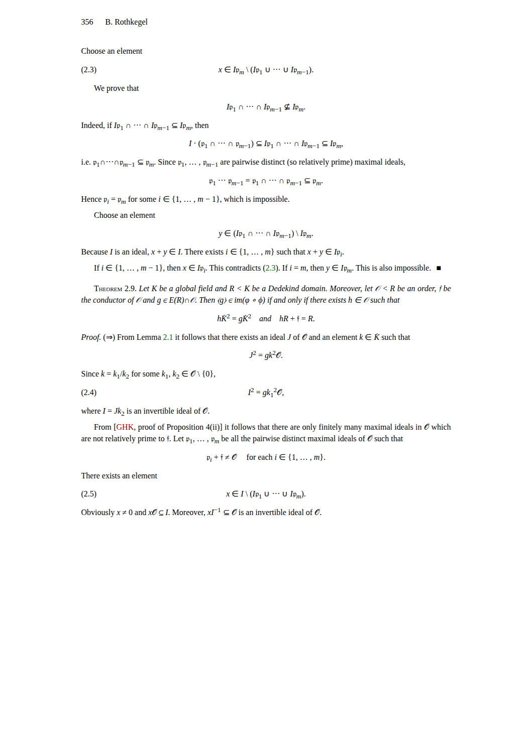356 B. Rothkegel
Choose an element
(2.3) x ∈ I𝔭m \ (I𝔭1 ∪ ··· ∪ I𝔭m−1).
We prove that
I𝔭1 ∩ ··· ∩ I𝔭m−1 ⊈ I𝔭m.
Indeed, if I𝔭1 ∩ ··· ∩ I𝔭m−1 ⊆ I𝔭m, then
I · (𝔭1 ∩ ··· ∩ 𝔭m−1) ⊆ I𝔭1 ∩ ··· ∩ I𝔭m−1 ⊆ I𝔭m,
i.e. 𝔭1∩···∩𝔭m−1 ⊆ 𝔭m. Since 𝔭1, … , 𝔭m−1 are pairwise distinct (so relatively prime) maximal ideals,
𝔭1 ··· 𝔭m−1 = 𝔭1 ∩ ··· ∩ 𝔭m−1 ⊆ 𝔭m.
Hence 𝔭i = 𝔭m for some i ∈ {1, … , m − 1}, which is impossible.
Choose an element
y ∈ (I𝔭1 ∩ ··· ∩ I𝔭m−1) \ I𝔭m.
Because I is an ideal, x + y ∈ I. There exists i ∈ {1, … , m} such that x + y ∈ I𝔭i.
If i ∈ {1, … , m − 1}, then x ∈ I𝔭i. This contradicts (2.3). If i = m, then y ∈ I𝔭m. This is also impossible. ■
Theorem 2.9. Let K be a global field and R < K be a Dedekind domain. Moreover, let 𝒪 < R be an order, 𝔣 be the conductor of 𝒪 and g ∈ E(R)∩𝒪. Then ⟨g⟩ ∈ im(φ ∘ ϕ) if and only if there exists h ∈ 𝒪 such that
hK̇2 = gK̇2 and hR + 𝔣 = R.
Proof. (⇒) From Lemma 2.1 it follows that there exists an ideal J of 𝒪 and an element k ∈ K̇ such that
J2 = gk2𝒪.
Since k = k1/k2 for some k1, k2 ∈ 𝒪 \ {0},
(2.4) I2 = gk12𝒪,
where I = Jk2 is an invertible ideal of 𝒪.
From [GHK, proof of Proposition 4(ii)] it follows that there are only finitely many maximal ideals in 𝒪 which are not relatively prime to 𝔣. Let 𝔭1, … , 𝔭m be all the pairwise distinct maximal ideals of 𝒪 such that
𝔭i + 𝔣 ≠ 𝒪 for each i ∈ {1, … , m}.
There exists an element
(2.5) x ∈ I \ (I𝔭1 ∪ ··· ∪ I𝔭m).
Obviously x ≠ 0 and x 𝒪 ⊆ I. Moreover, xI−1 ⊆ 𝒪 is an invertible ideal of 𝒪.